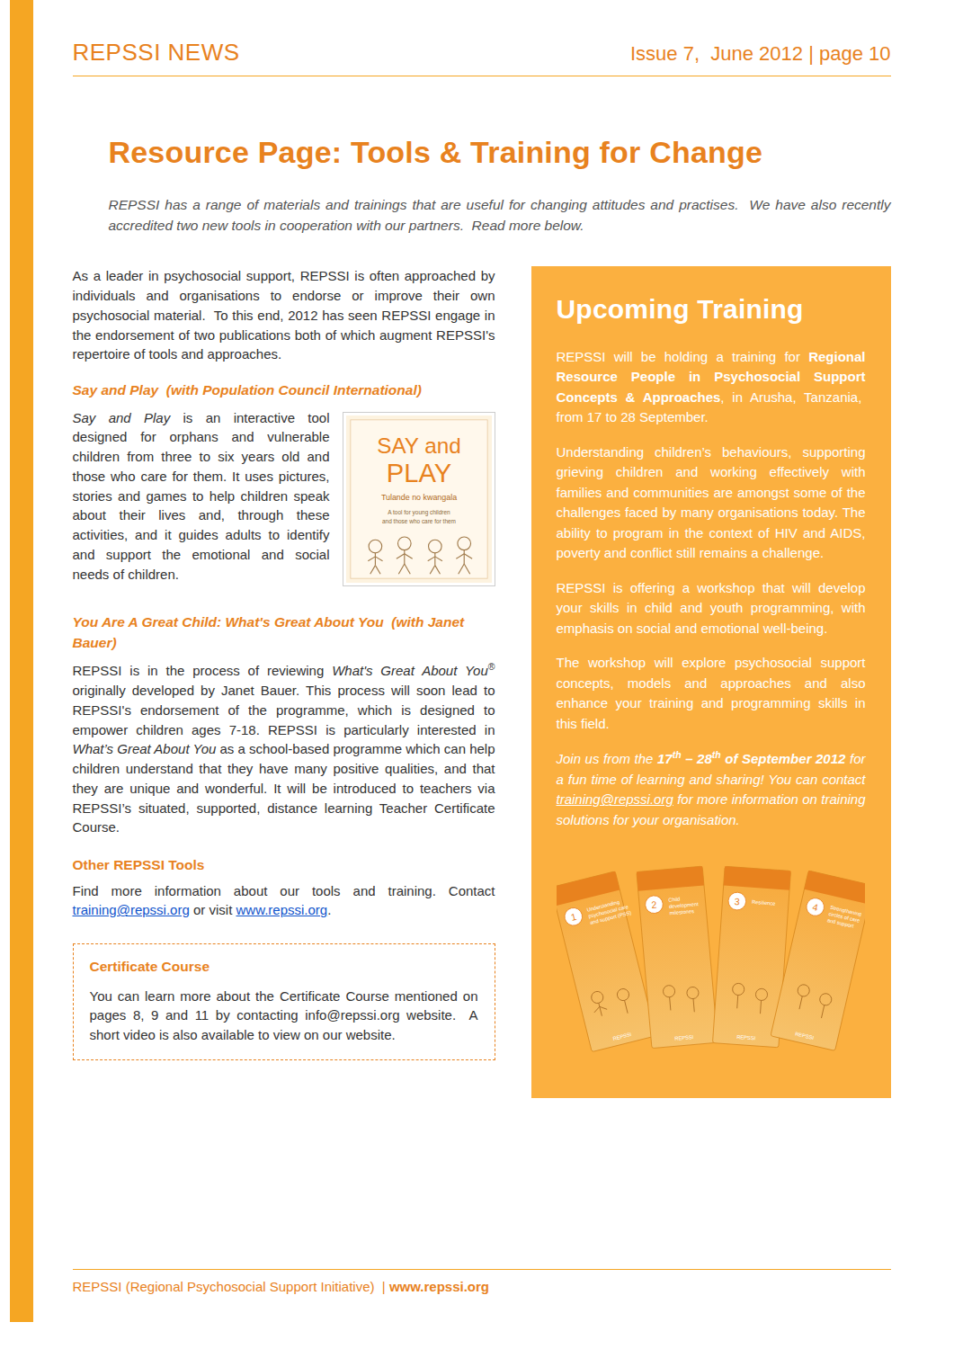REPSSI NEWS
Issue 7, June 2012 | page 10
Resource Page: Tools & Training for Change
REPSSI has a range of materials and trainings that are useful for changing attitudes and practises. We have also recently accredited two new tools in cooperation with our partners. Read more below.
As a leader in psychosocial support, REPSSI is often approached by individuals and organisations to endorse or improve their own psychosocial material. To this end, 2012 has seen REPSSI engage in the endorsement of two publications both of which augment REPSSI's repertoire of tools and approaches.
Say and Play (with Population Council International)
Say and Play is an interactive tool designed for orphans and vulnerable children from three to six years old and those who care for them. It uses pictures, stories and games to help children speak about their lives and, through these activities, and it guides adults to identify and support the emotional and social needs of children.
You Are A Great Child: What's Great About You (with Janet Bauer)
REPSSI is in the process of reviewing What's Great About You® originally developed by Janet Bauer. This process will soon lead to REPSSI's endorsement of the programme, which is designed to empower children ages 7-18. REPSSI is particularly interested in What’s Great About You as a school-based programme which can help children understand that they have many positive qualities, and that they are unique and wonderful. It will be introduced to teachers via REPSSI’s situated, supported, distance learning Teacher Certificate Course.
Other REPSSI Tools
Find more information about our tools and training. Contact training@repssi.org or visit www.repssi.org.
Certificate Course
You can learn more about the Certificate Course mentioned on pages 8, 9 and 11 by contacting info@repssi.org website. A short video is also available to view on our website.
Upcoming Training
REPSSI will be holding a training for Regional Resource People in Psychosocial Support Concepts & Approaches, in Arusha, Tanzania, from 17 to 28 September.
Understanding children’s behaviours, supporting grieving children and working effectively with families and communities are amongst some of the challenges faced by many organisations today. The ability to program in the context of HIV and AIDS, poverty and conflict still remains a challenge.
REPSSI is offering a workshop that will develop your skills in child and youth programming, with emphasis on social and emotional well-being.
The workshop will explore psychosocial support concepts, models and approaches and also enhance your training and programming skills in this field.
Join us from the 17th – 28th of September 2012 for a fun time of learning and sharing! You can contact training@repssi.org for more information on training solutions for your organisation.
REPSSI (Regional Psychosocial Support Initiative) | www.repssi.org